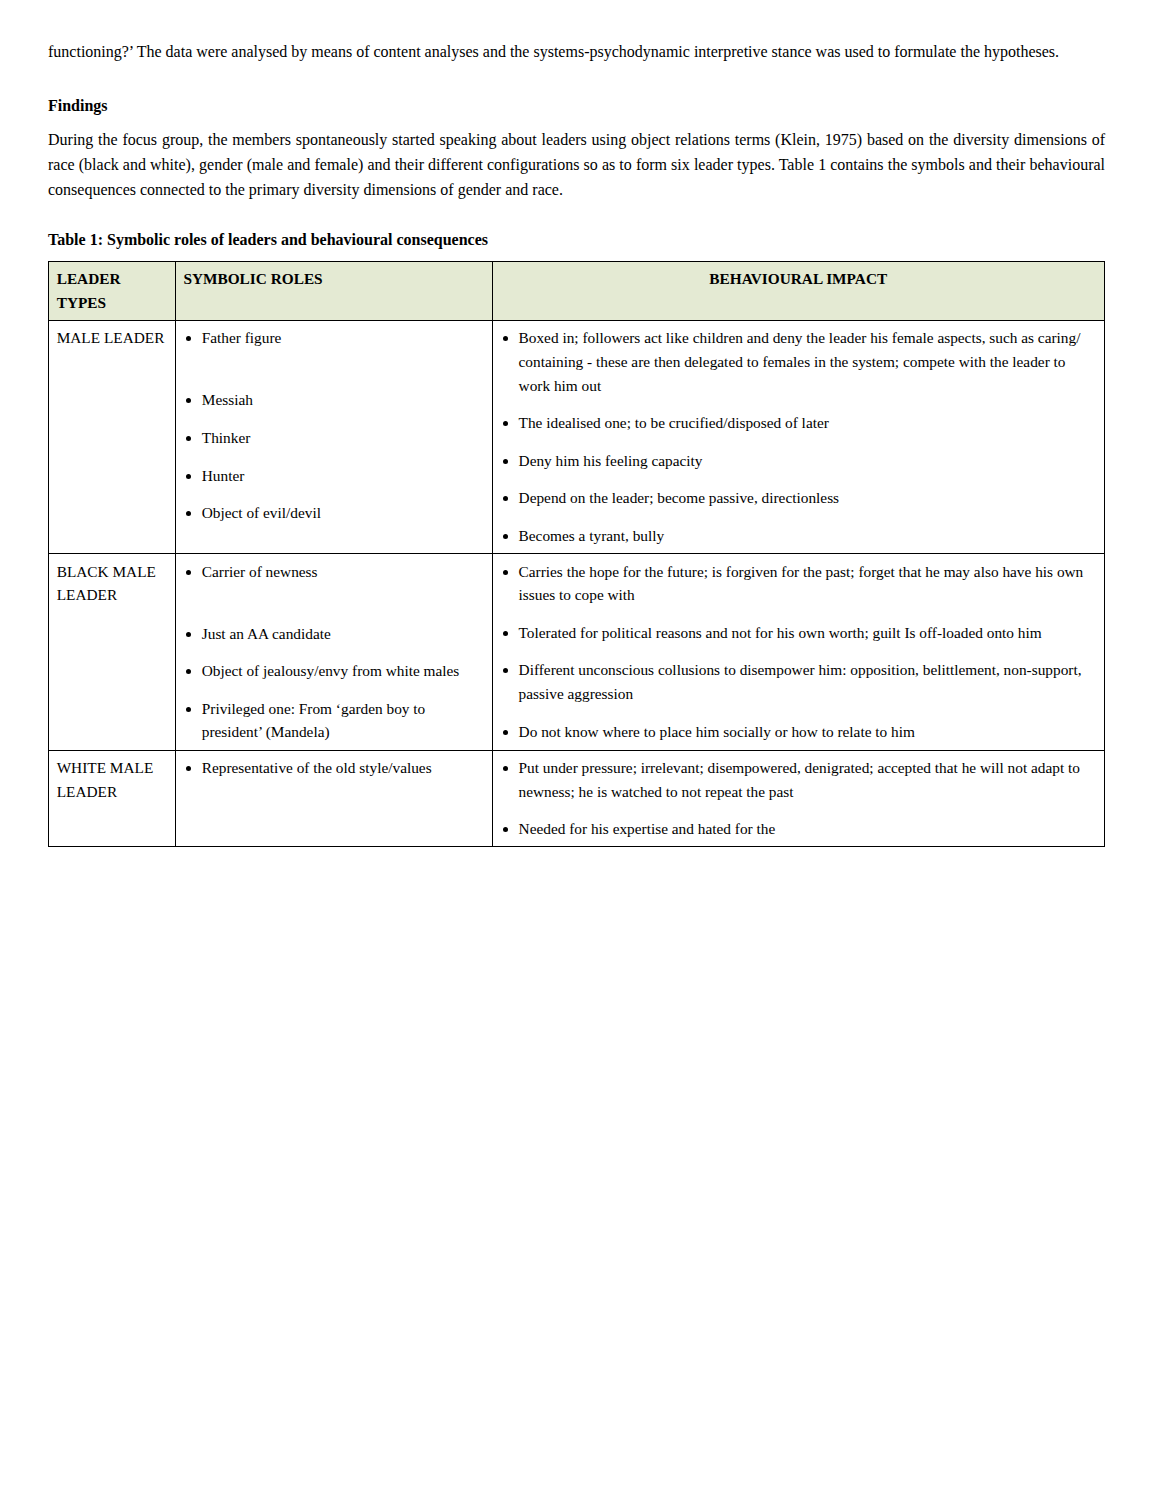functioning?’ The data were analysed by means of content analyses and the systems-psychodynamic interpretive stance was used to formulate the hypotheses.
Findings
During the focus group, the members spontaneously started speaking about leaders using object relations terms (Klein, 1975) based on the diversity dimensions of race (black and white), gender (male and female) and their different configurations so as to form six leader types. Table 1 contains the symbols and their behavioural consequences connected to the primary diversity dimensions of gender and race.
Table 1: Symbolic roles of leaders and behavioural consequences
| LEADER TYPES | SYMBOLIC ROLES | BEHAVIOURAL IMPACT |
| --- | --- | --- |
| MALE LEADER | Father figure Messiah Thinker Hunter Object of evil/devil | Boxed in; followers act like children and deny the leader his female aspects, such as caring/ containing - these are then delegated to females in the system; compete with the leader to work him out The idealised one; to be crucified/disposed of later Deny him his feeling capacity Depend on the leader; become passive, directionless Becomes a tyrant, bully |
| BLACK MALE LEADER | Carrier of newness Just an AA candidate Object of jealousy/envy from white males Privileged one: From ‘garden boy to president’ (Mandela) | Carries the hope for the future; is forgiven for the past; forget that he may also have his own issues to cope with Tolerated for political reasons and not for his own worth; guilt Is off-loaded onto him Different unconscious collusions to disempower him: opposition, belittlement, non-support, passive aggression Do not know where to place him socially or how to relate to him |
| WHITE MALE LEADER | Representative of the old style/values | Put under pressure; irrelevant; disempowered, denigrated; accepted that he will not adapt to newness; he is watched to not repeat the past Needed for his expertise and hated for the |